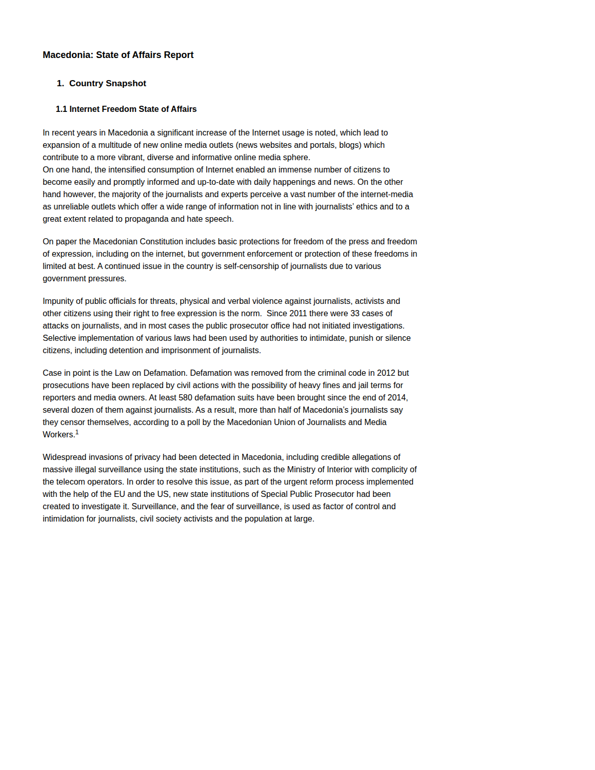Macedonia: State of Affairs Report
1. Country Snapshot
1.1 Internet Freedom State of Affairs
In recent years in Macedonia a significant increase of the Internet usage is noted, which lead to expansion of a multitude of new online media outlets (news websites and portals, blogs) which contribute to a more vibrant, diverse and informative online media sphere.
On one hand, the intensified consumption of Internet enabled an immense number of citizens to become easily and promptly informed and up-to-date with daily happenings and news. On the other hand however, the majority of the journalists and experts perceive a vast number of the internet-media as unreliable outlets which offer a wide range of information not in line with journalists’ ethics and to a great extent related to propaganda and hate speech.
On paper the Macedonian Constitution includes basic protections for freedom of the press and freedom of expression, including on the internet, but government enforcement or protection of these freedoms in limited at best. A continued issue in the country is self-censorship of journalists due to various government pressures.
Impunity of public officials for threats, physical and verbal violence against journalists, activists and other citizens using their right to free expression is the norm. Since 2011 there were 33 cases of attacks on journalists, and in most cases the public prosecutor office had not initiated investigations. Selective implementation of various laws had been used by authorities to intimidate, punish or silence citizens, including detention and imprisonment of journalists.
Case in point is the Law on Defamation. Defamation was removed from the criminal code in 2012 but prosecutions have been replaced by civil actions with the possibility of heavy fines and jail terms for reporters and media owners. At least 580 defamation suits have been brought since the end of 2014, several dozen of them against journalists. As a result, more than half of Macedonia’s journalists say they censor themselves, according to a poll by the Macedonian Union of Journalists and Media Workers.1
Widespread invasions of privacy had been detected in Macedonia, including credible allegations of massive illegal surveillance using the state institutions, such as the Ministry of Interior with complicity of the telecom operators. In order to resolve this issue, as part of the urgent reform process implemented with the help of the EU and the US, new state institutions of Special Public Prosecutor had been created to investigate it. Surveillance, and the fear of surveillance, is used as factor of control and intimidation for journalists, civil society activists and the population at large.